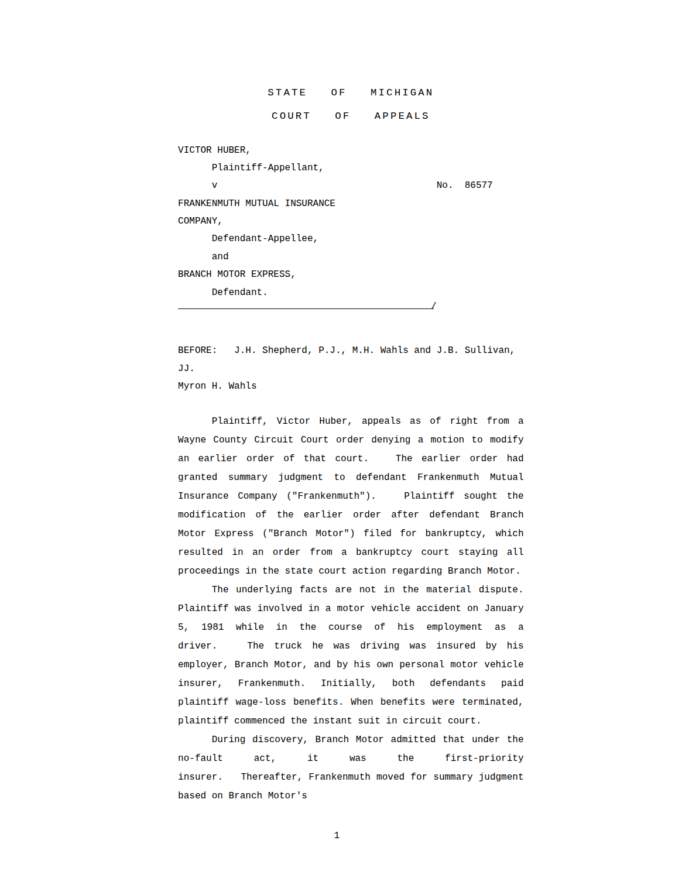STATE OF MICHIGAN
COURT OF APPEALS
VICTOR HUBER,
Plaintiff-Appellant,
v No. 86577
FRANKENMUTH MUTUAL INSURANCE
COMPANY,
Defendant-Appellee,
and
BRANCH MOTOR EXPRESS,
Defendant.
/
BEFORE: J.H. Shepherd, P.J., M.H. Wahls and J.B. Sullivan, JJ.
Myron H. Wahls
Plaintiff, Victor Huber, appeals as of right from a Wayne County Circuit Court order denying a motion to modify an earlier order of that court. The earlier order had granted summary judgment to defendant Frankenmuth Mutual Insurance Company ("Frankenmuth"). Plaintiff sought the modification of the earlier order after defendant Branch Motor Express ("Branch Motor") filed for bankruptcy, which resulted in an order from a bankruptcy court staying all proceedings in the state court action regarding Branch Motor.
The underlying facts are not in the material dispute. Plaintiff was involved in a motor vehicle accident on January 5, 1981 while in the course of his employment as a driver. The truck he was driving was insured by his employer, Branch Motor, and by his own personal motor vehicle insurer, Frankenmuth. Initially, both defendants paid plaintiff wage-loss benefits. When benefits were terminated, plaintiff commenced the instant suit in circuit court.
During discovery, Branch Motor admitted that under the no-fault act, it was the first-priority insurer. Thereafter, Frankenmuth moved for summary judgment based on Branch Motor's
1